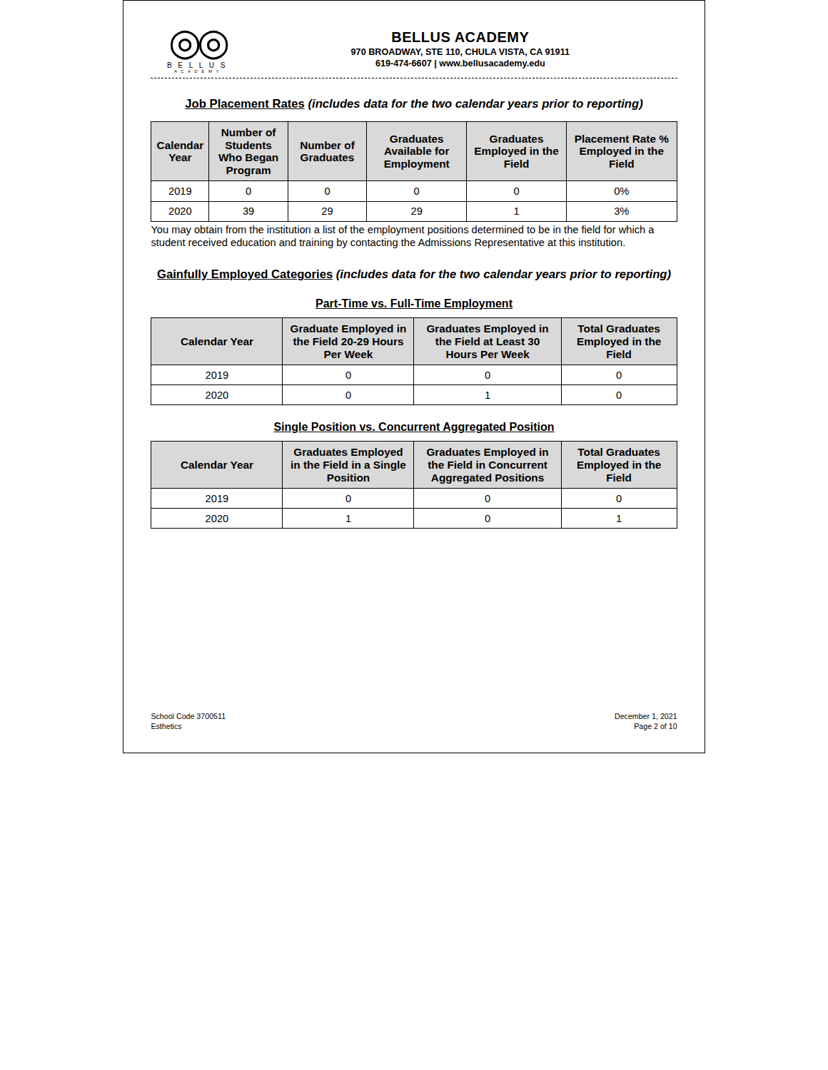◎◎
B E L L U S
A C A D E M Y
BELLUS ACADEMY
970 BROADWAY, STE 110, CHULA VISTA, CA 91911
619-474-6607 | www.bellusacademy.edu
Job Placement Rates (includes data for the two calendar years prior to reporting)
| Calendar Year | Number of Students Who Began Program | Number of Graduates | Graduates Available for Employment | Graduates Employed in the Field | Placement Rate % Employed in the Field |
| --- | --- | --- | --- | --- | --- |
| 2019 | 0 | 0 | 0 | 0 | 0% |
| 2020 | 39 | 29 | 29 | 1 | 3% |
You may obtain from the institution a list of the employment positions determined to be in the field for which a student received education and training by contacting the Admissions Representative at this institution.
Gainfully Employed Categories (includes data for the two calendar years prior to reporting)
Part-Time vs. Full-Time Employment
| Calendar Year | Graduate Employed in the Field 20-29 Hours Per Week | Graduates Employed in the Field at Least 30 Hours Per Week | Total Graduates Employed in the Field |
| --- | --- | --- | --- |
| 2019 | 0 | 0 | 0 |
| 2020 | 0 | 1 | 0 |
Single Position vs. Concurrent Aggregated Position
| Calendar Year | Graduates Employed in the Field in a Single Position | Graduates Employed in the Field in Concurrent Aggregated Positions | Total Graduates Employed in the Field |
| --- | --- | --- | --- |
| 2019 | 0 | 0 | 0 |
| 2020 | 1 | 0 | 1 |
School Code 3700511
Esthetics
December 1, 2021
Page 2 of 10